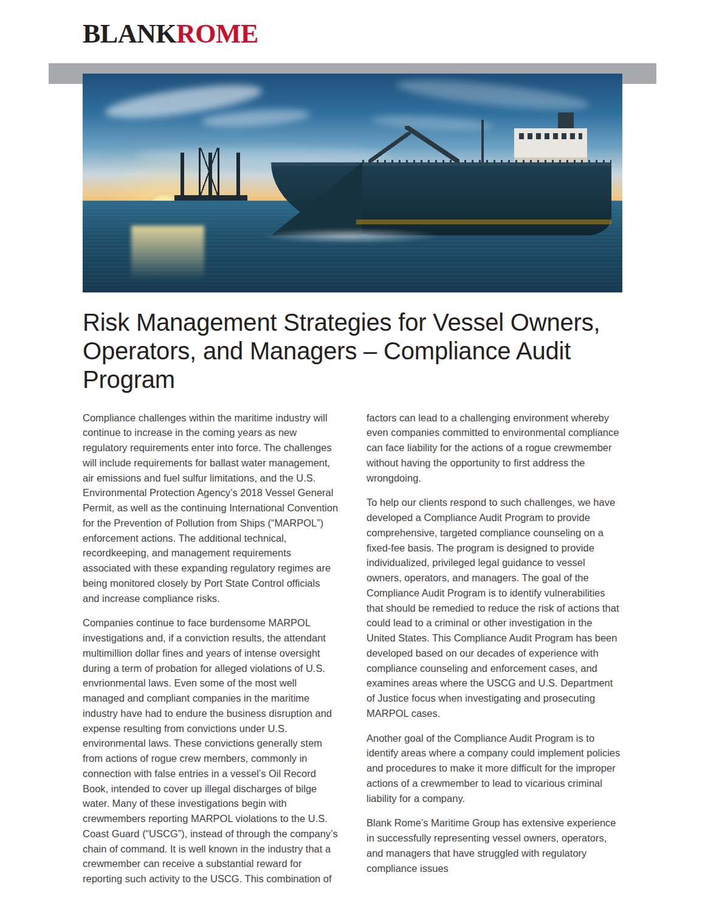BLANK ROME
Risk Management Strategies for Vessel Owners, Operators, and Managers – Compliance Audit Program
Compliance challenges within the maritime industry will continue to increase in the coming years as new regulatory requirements enter into force. The challenges will include requirements for ballast water management, air emissions and fuel sulfur limitations, and the U.S. Environmental Protection Agency’s 2018 Vessel General Permit, as well as the continuing International Convention for the Prevention of Pollution from Ships (“MARPOL”) enforcement actions. The additional technical, recordkeeping, and management requirements associated with these expanding regulatory regimes are being monitored closely by Port State Control officials and increase compliance risks.
Companies continue to face burdensome MARPOL investigations and, if a conviction results, the attendant multimillion dollar fines and years of intense oversight during a term of probation for alleged violations of U.S. envrionmental laws. Even some of the most well managed and compliant companies in the maritime industry have had to endure the business disruption and expense resulting from convictions under U.S. environmental laws. These convictions generally stem from actions of rogue crew members, commonly in connection with false entries in a vessel’s Oil Record Book, intended to cover up illegal discharges of bilge water. Many of these investigations begin with crewmembers reporting MARPOL violations to the U.S. Coast Guard (“USCG”), instead of through the company’s chain of command. It is well known in the industry that a crewmember can receive a substantial reward for reporting such activity to the USCG. This combination of factors can lead to a challenging environment whereby even companies committed to environmental compliance can face liability for the actions of a rogue crewmember without having the opportunity to first address the wrongdoing.
To help our clients respond to such challenges, we have developed a Compliance Audit Program to provide comprehensive, targeted compliance counseling on a fixed-fee basis. The program is designed to provide individualized, privileged legal guidance to vessel owners, operators, and managers. The goal of the Compliance Audit Program is to identify vulnerabilities that should be remedied to reduce the risk of actions that could lead to a criminal or other investigation in the United States. This Compliance Audit Program has been developed based on our decades of experience with compliance counseling and enforcement cases, and examines areas where the USCG and U.S. Department of Justice focus when investigating and prosecuting MARPOL cases.
Another goal of the Compliance Audit Program is to identify areas where a company could implement policies and procedures to make it more difficult for the improper actions of a crewmember to lead to vicarious criminal liability for a company.
Blank Rome’s Maritime Group has extensive experience in successfully representing vessel owners, operators, and managers that have struggled with regulatory compliance issues